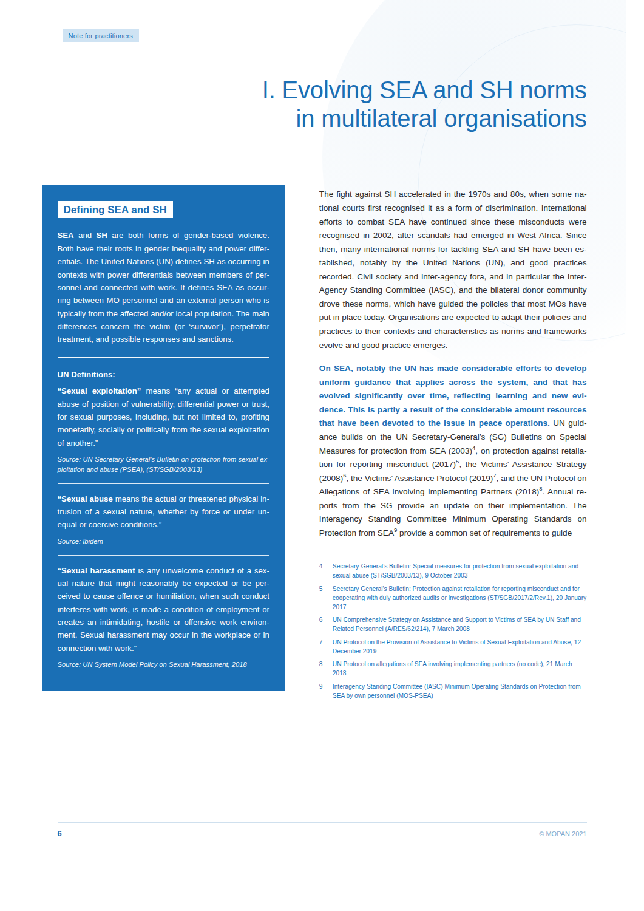Note for practitioners
I. Evolving SEA and SH norms
in multilateral organisations
Defining SEA and SH
SEA and SH are both forms of gender-based violence. Both have their roots in gender inequality and power differentials. The United Nations (UN) defines SH as occurring in contexts with power differentials between members of personnel and connected with work. It defines SEA as occurring between MO personnel and an external person who is typically from the affected and/or local population. The main differences concern the victim (or ‘survivor’), perpetrator treatment, and possible responses and sanctions.
UN Definitions:
“Sexual exploitation” means “any actual or attempted abuse of position of vulnerability, differential power or trust, for sexual purposes, including, but not limited to, profiting monetarily, socially or politically from the sexual exploitation of another.”
Source: UN Secretary-General’s Bulletin on protection from sexual exploitation and abuse (PSEA), (ST/SGB/2003/13)
“Sexual abuse means the actual or threatened physical intrusion of a sexual nature, whether by force or under unequal or coercive conditions.”
Source: Ibidem
“Sexual harassment is any unwelcome conduct of a sexual nature that might reasonably be expected or be perceived to cause offence or humiliation, when such conduct interferes with work, is made a condition of employment or creates an intimidating, hostile or offensive work environment. Sexual harassment may occur in the workplace or in connection with work.”
Source: UN System Model Policy on Sexual Harassment, 2018
The fight against SH accelerated in the 1970s and 80s, when some national courts first recognised it as a form of discrimination. International efforts to combat SEA have continued since these misconducts were recognised in 2002, after scandals had emerged in West Africa. Since then, many international norms for tackling SEA and SH have been established, notably by the United Nations (UN), and good practices recorded. Civil society and inter-agency fora, and in particular the Inter-Agency Standing Committee (IASC), and the bilateral donor community drove these norms, which have guided the policies that most MOs have put in place today. Organisations are expected to adapt their policies and practices to their contexts and characteristics as norms and frameworks evolve and good practice emerges.
On SEA, notably the UN has made considerable efforts to develop uniform guidance that applies across the system, and that has evolved significantly over time, reflecting learning and new evidence. This is partly a result of the considerable amount resources that have been devoted to the issue in peace operations. UN guidance builds on the UN Secretary-General’s (SG) Bulletins on Special Measures for protection from SEA (2003)4, on protection against retaliation for reporting misconduct (2017)5, the Victims’ Assistance Strategy (2008)6, the Victims’ Assistance Protocol (2019)7, and the UN Protocol on Allegations of SEA involving Implementing Partners (2018)8. Annual reports from the SG provide an update on their implementation. The Interagency Standing Committee Minimum Operating Standards on Protection from SEA9 provide a common set of requirements to guide
Secretary-General’s Bulletin: Special measures for protection from sexual exploitation and sexual abuse (ST/SGB/2003/13), 9 October 2003
Secretary General’s Bulletin: Protection against retaliation for reporting misconduct and for cooperating with duly authorized audits or investigations (ST/SGB/2017/2/Rev.1), 20 January 2017
UN Comprehensive Strategy on Assistance and Support to Victims of SEA by UN Staff and Related Personnel (A/RES/62/214), 7 March 2008
UN Protocol on the Provision of Assistance to Victims of Sexual Exploitation and Abuse, 12 December 2019
UN Protocol on allegations of SEA involving implementing partners (no code), 21 March 2018
Interagency Standing Committee (IASC) Minimum Operating Standards on Protection from SEA by own personnel (MOS-PSEA)
6 © MOPAN 2021